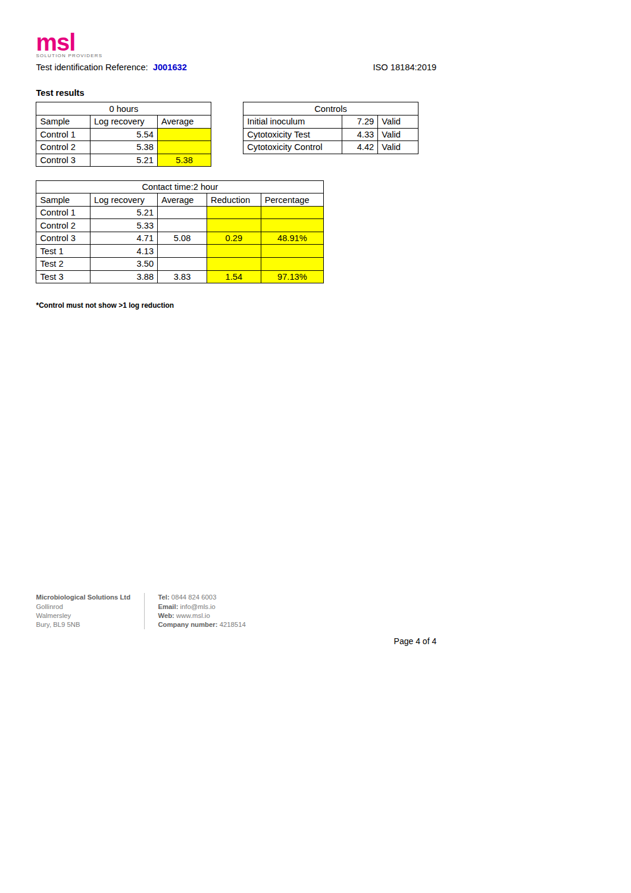msl
Solution Providers
Test identification Reference: J001632
ISO 18184:2019
Test results
| 0 hours |
| Sample | Log recovery | Average |
| Control 1 | 5.54 | |
| Control 2 | 5.38 | |
| Control 3 | 5.21 | 5.38 |
| Controls |
| Initial inoculum | 7.29 | Valid |
| Cytotoxicity Test | 4.33 | Valid |
| Cytotoxicity Control | 4.42 | Valid |
| Contact time:2 hour |
| Sample | Log recovery | Average | Reduction | Percentage |
| Control 1 | 5.21 | | | |
| Control 2 | 5.33 | | | |
| Control 3 | 4.71 | 5.08 | 0.29 | 48.91% |
| Test 1 | 4.13 | | | |
| Test 2 | 3.50 | | | |
| Test 3 | 3.88 | 3.83 | 1.54 | 97.13% |
*Control must not show >1 log reduction
Microbiological Solutions Ltd
Gollinrod
Walmersley
Bury, BL9 5NB
Tel: 0844 824 6003
Email: info@mls.io
Web: www.msl.io
Company number: 4218514
Page 4 of 4